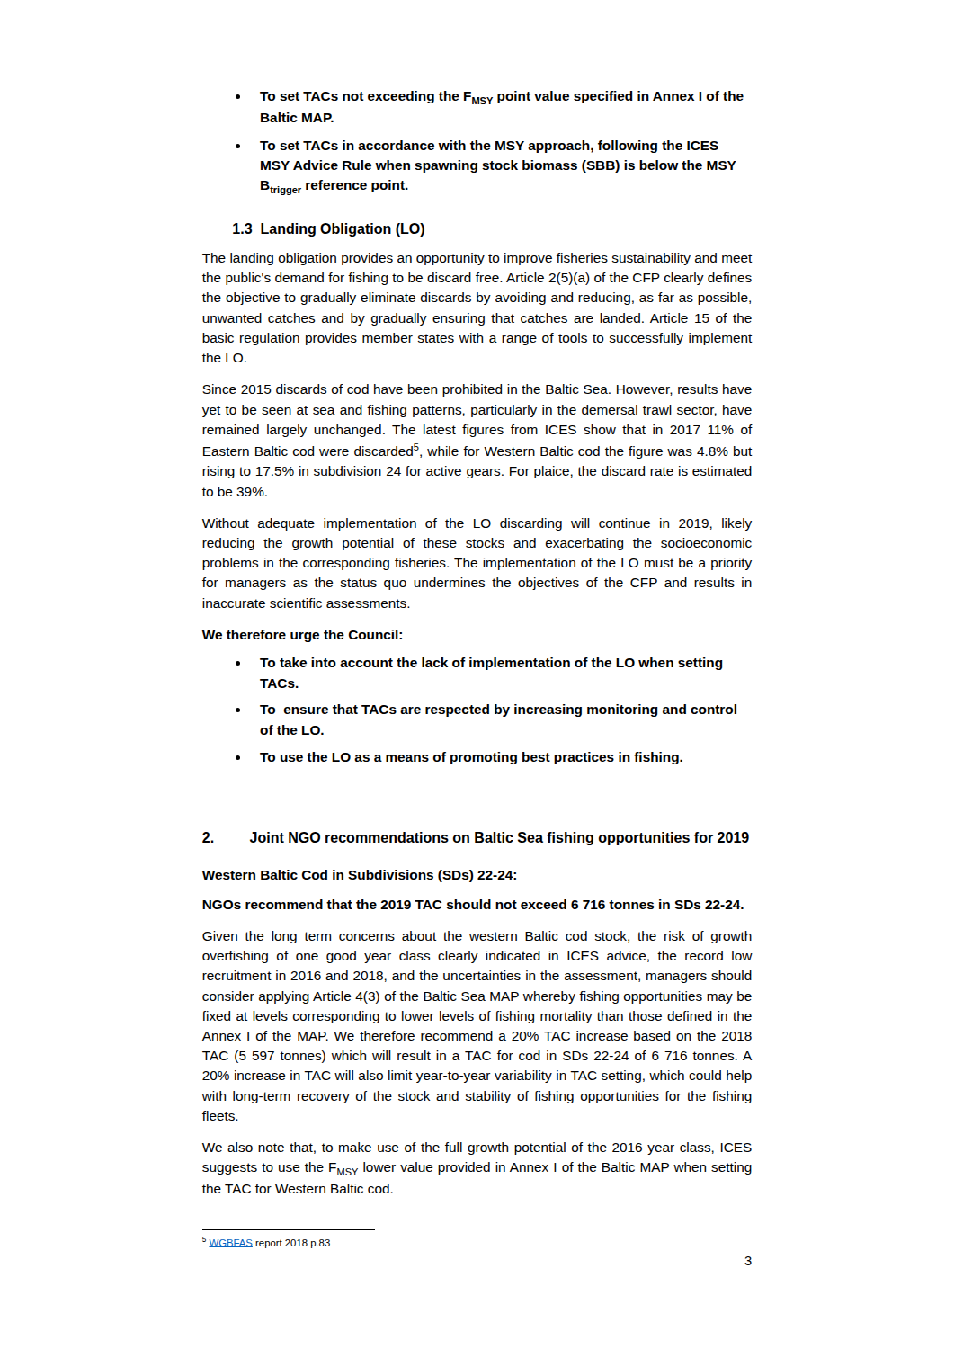To set TACs not exceeding the FMSY point value specified in Annex I of the Baltic MAP.
To set TACs in accordance with the MSY approach, following the ICES MSY Advice Rule when spawning stock biomass (SBB) is below the MSY Btrigger reference point.
1.3 Landing Obligation (LO)
The landing obligation provides an opportunity to improve fisheries sustainability and meet the public's demand for fishing to be discard free. Article 2(5)(a) of the CFP clearly defines the objective to gradually eliminate discards by avoiding and reducing, as far as possible, unwanted catches and by gradually ensuring that catches are landed. Article 15 of the basic regulation provides member states with a range of tools to successfully implement the LO.
Since 2015 discards of cod have been prohibited in the Baltic Sea. However, results have yet to be seen at sea and fishing patterns, particularly in the demersal trawl sector, have remained largely unchanged. The latest figures from ICES show that in 2017 11% of Eastern Baltic cod were discarded5, while for Western Baltic cod the figure was 4.8% but rising to 17.5% in subdivision 24 for active gears. For plaice, the discard rate is estimated to be 39%.
Without adequate implementation of the LO discarding will continue in 2019, likely reducing the growth potential of these stocks and exacerbating the socioeconomic problems in the corresponding fisheries. The implementation of the LO must be a priority for managers as the status quo undermines the objectives of the CFP and results in inaccurate scientific assessments.
We therefore urge the Council:
To take into account the lack of implementation of the LO when setting TACs.
To ensure that TACs are respected by increasing monitoring and control of the LO.
To use the LO as a means of promoting best practices in fishing.
2. Joint NGO recommendations on Baltic Sea fishing opportunities for 2019
Western Baltic Cod in Subdivisions (SDs) 22‑24:
NGOs recommend that the 2019 TAC should not exceed 6 716 tonnes in SDs 22-24.
Given the long term concerns about the western Baltic cod stock, the risk of growth overfishing of one good year class clearly indicated in ICES advice, the record low recruitment in 2016 and 2018, and the uncertainties in the assessment, managers should consider applying Article 4(3) of the Baltic Sea MAP whereby fishing opportunities may be fixed at levels corresponding to lower levels of fishing mortality than those defined in the Annex I of the MAP. We therefore recommend a 20% TAC increase based on the 2018 TAC (5 597 tonnes) which will result in a TAC for cod in SDs 22-24 of 6 716 tonnes. A 20% increase in TAC will also limit year-to-year variability in TAC setting, which could help with long-term recovery of the stock and stability of fishing opportunities for the fishing fleets.
We also note that, to make use of the full growth potential of the 2016 year class, ICES suggests to use the FMSY lower value provided in Annex I of the Baltic MAP when setting the TAC for Western Baltic cod.
5 WGBFAS report 2018 p.83
3